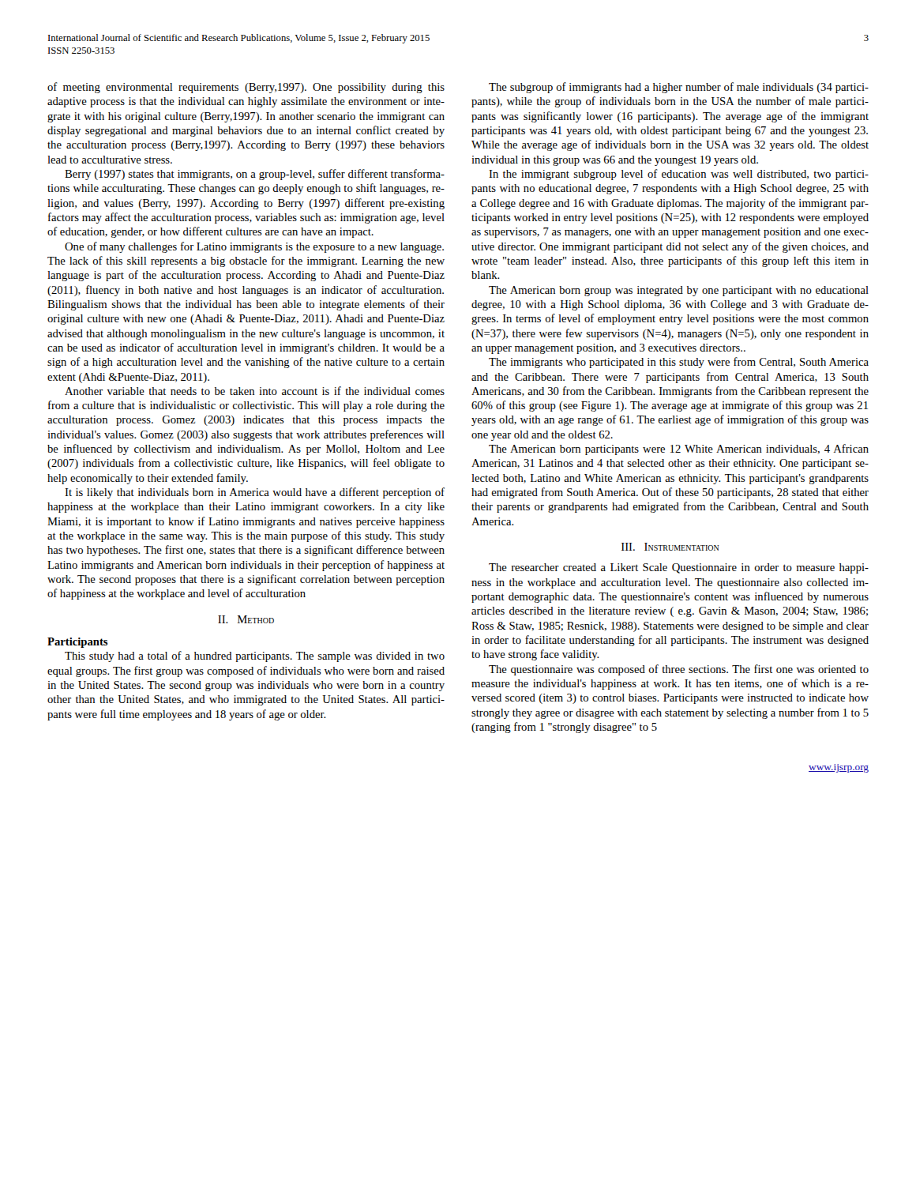International Journal of Scientific and Research Publications, Volume 5, Issue 2, February 2015
ISSN 2250-3153 3
of meeting environmental requirements (Berry,1997). One possibility during this adaptive process is that the individual can highly assimilate the environment or integrate it with his original culture (Berry,1997). In another scenario the immigrant can display segregational and marginal behaviors due to an internal conflict created by the acculturation process (Berry,1997). According to Berry (1997) these behaviors lead to acculturative stress.
Berry (1997) states that immigrants, on a group-level, suffer different transformations while acculturating. These changes can go deeply enough to shift languages, religion, and values (Berry, 1997). According to Berry (1997) different pre-existing factors may affect the acculturation process, variables such as: immigration age, level of education, gender, or how different cultures are can have an impact.
One of many challenges for Latino immigrants is the exposure to a new language. The lack of this skill represents a big obstacle for the immigrant. Learning the new language is part of the acculturation process. According to Ahadi and Puente-Diaz (2011), fluency in both native and host languages is an indicator of acculturation. Bilingualism shows that the individual has been able to integrate elements of their original culture with new one (Ahadi & Puente-Diaz, 2011). Ahadi and Puente-Diaz advised that although monolingualism in the new culture's language is uncommon, it can be used as indicator of acculturation level in immigrant's children. It would be a sign of a high acculturation level and the vanishing of the native culture to a certain extent (Ahdi &Puente-Diaz, 2011).
Another variable that needs to be taken into account is if the individual comes from a culture that is individualistic or collectivistic. This will play a role during the acculturation process. Gomez (2003) indicates that this process impacts the individual's values. Gomez (2003) also suggests that work attributes preferences will be influenced by collectivism and individualism. As per Mollol, Holtom and Lee (2007) individuals from a collectivistic culture, like Hispanics, will feel obligate to help economically to their extended family.
It is likely that individuals born in America would have a different perception of happiness at the workplace than their Latino immigrant coworkers. In a city like Miami, it is important to know if Latino immigrants and natives perceive happiness at the workplace in the same way. This is the main purpose of this study. This study has two hypotheses. The first one, states that there is a significant difference between Latino immigrants and American born individuals in their perception of happiness at work. The second proposes that there is a significant correlation between perception of happiness at the workplace and level of acculturation
II. Method
Participants
This study had a total of a hundred participants. The sample was divided in two equal groups. The first group was composed of individuals who were born and raised in the United States. The second group was individuals who were born in a country other than the United States, and who immigrated to the United States. All participants were full time employees and 18 years of age or older.
The subgroup of immigrants had a higher number of male individuals (34 participants), while the group of individuals born in the USA the number of male participants was significantly lower (16 participants). The average age of the immigrant participants was 41 years old, with oldest participant being 67 and the youngest 23. While the average age of individuals born in the USA was 32 years old. The oldest individual in this group was 66 and the youngest 19 years old.
In the immigrant subgroup level of education was well distributed, two participants with no educational degree, 7 respondents with a High School degree, 25 with a College degree and 16 with Graduate diplomas. The majority of the immigrant participants worked in entry level positions (N=25), with 12 respondents were employed as supervisors, 7 as managers, one with an upper management position and one executive director. One immigrant participant did not select any of the given choices, and wrote "team leader" instead. Also, three participants of this group left this item in blank.
The American born group was integrated by one participant with no educational degree, 10 with a High School diploma, 36 with College and 3 with Graduate degrees. In terms of level of employment entry level positions were the most common (N=37), there were few supervisors (N=4), managers (N=5), only one respondent in an upper management position, and 3 executives directors..
The immigrants who participated in this study were from Central, South America and the Caribbean. There were 7 participants from Central America, 13 South Americans, and 30 from the Caribbean. Immigrants from the Caribbean represent the 60% of this group (see Figure 1). The average age at immigrate of this group was 21 years old, with an age range of 61. The earliest age of immigration of this group was one year old and the oldest 62.
The American born participants were 12 White American individuals, 4 African American, 31 Latinos and 4 that selected other as their ethnicity. One participant selected both, Latino and White American as ethnicity. This participant's grandparents had emigrated from South America. Out of these 50 participants, 28 stated that either their parents or grandparents had emigrated from the Caribbean, Central and South America.
III. Instrumentation
The researcher created a Likert Scale Questionnaire in order to measure happiness in the workplace and acculturation level. The questionnaire also collected important demographic data. The questionnaire's content was influenced by numerous articles described in the literature review ( e.g. Gavin & Mason, 2004; Staw, 1986; Ross & Staw, 1985; Resnick, 1988). Statements were designed to be simple and clear in order to facilitate understanding for all participants. The instrument was designed to have strong face validity.
The questionnaire was composed of three sections. The first one was oriented to measure the individual's happiness at work. It has ten items, one of which is a reversed scored (item 3) to control biases. Participants were instructed to indicate how strongly they agree or disagree with each statement by selecting a number from 1 to 5 (ranging from 1 "strongly disagree" to 5
www.ijsrp.org